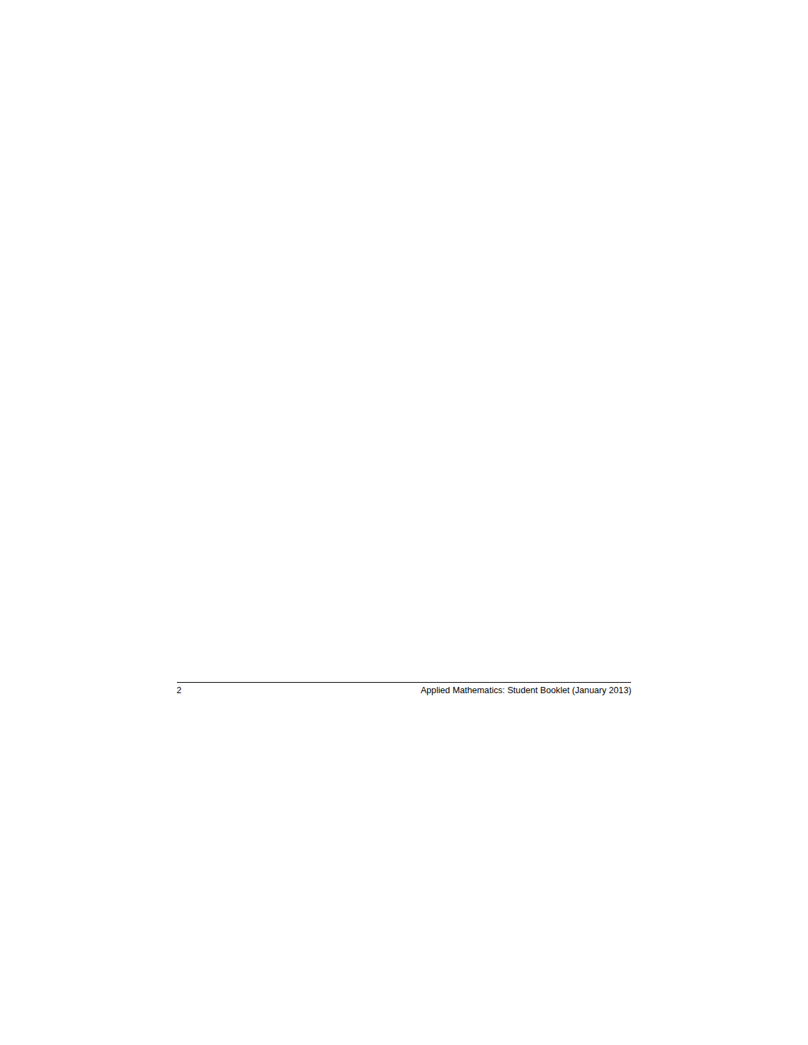2 Applied Mathematics: Student Booklet (January 2013)